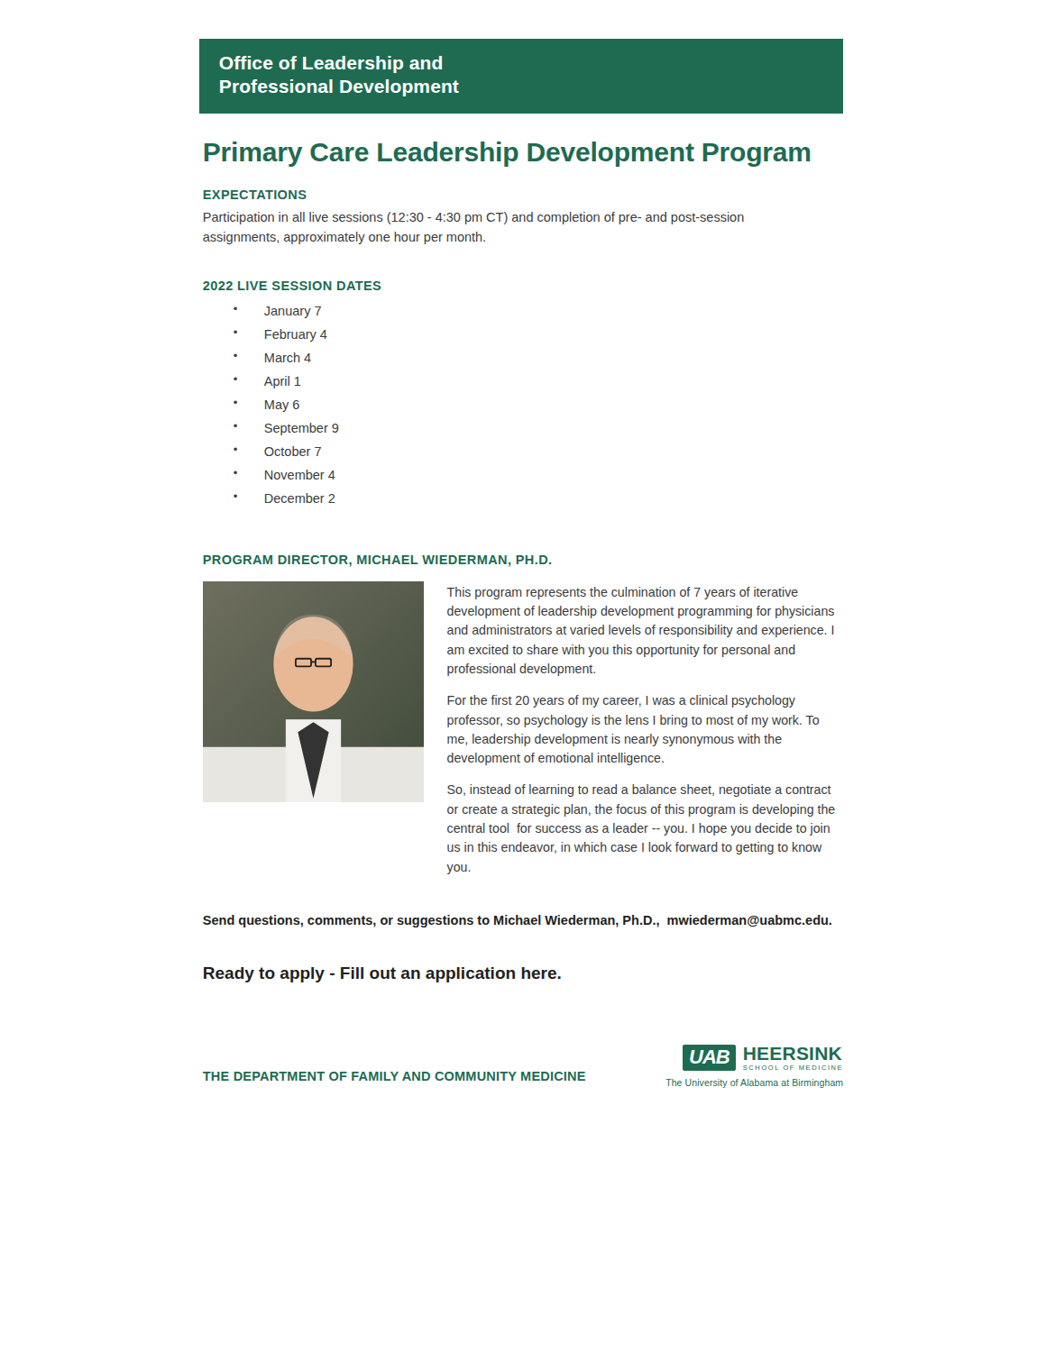Office of Leadership and
Professional Development
Primary Care Leadership Development Program
Expectations
Participation in all live sessions (12:30 - 4:30 pm CT) and completion of pre- and post-session assignments, approximately one hour per month.
2022 Live Session Dates
January 7
February 4
March 4
April 1
May 6
September 9
October 7
November 4
December 2
Program Director, Michael Wiederman, Ph.D.
This program represents the culmination of 7 years of iterative development of leadership development programming for physicians and administrators at varied levels of responsibility and experience. I am excited to share with you this opportunity for personal and professional development.
For the first 20 years of my career, I was a clinical psychology professor, so psychology is the lens I bring to most of my work. To me, leadership development is nearly synonymous with the development of emotional intelligence.
So, instead of learning to read a balance sheet, negotiate a contract or create a strategic plan, the focus of this program is developing the central tool for success as a leader -- you. I hope you decide to join us in this endeavor, in which case I look forward to getting to know you.
Send questions, comments, or suggestions to Michael Wiederman, Ph.D., mwiederman@uabmc.edu.
Ready to apply - Fill out an application here.
THE DEPARTMENT OF FAMILY AND COMMUNITY MEDICINE
UAB HEERSINK
SCHOOL OF MEDICINE
The University of Alabama at Birmingham